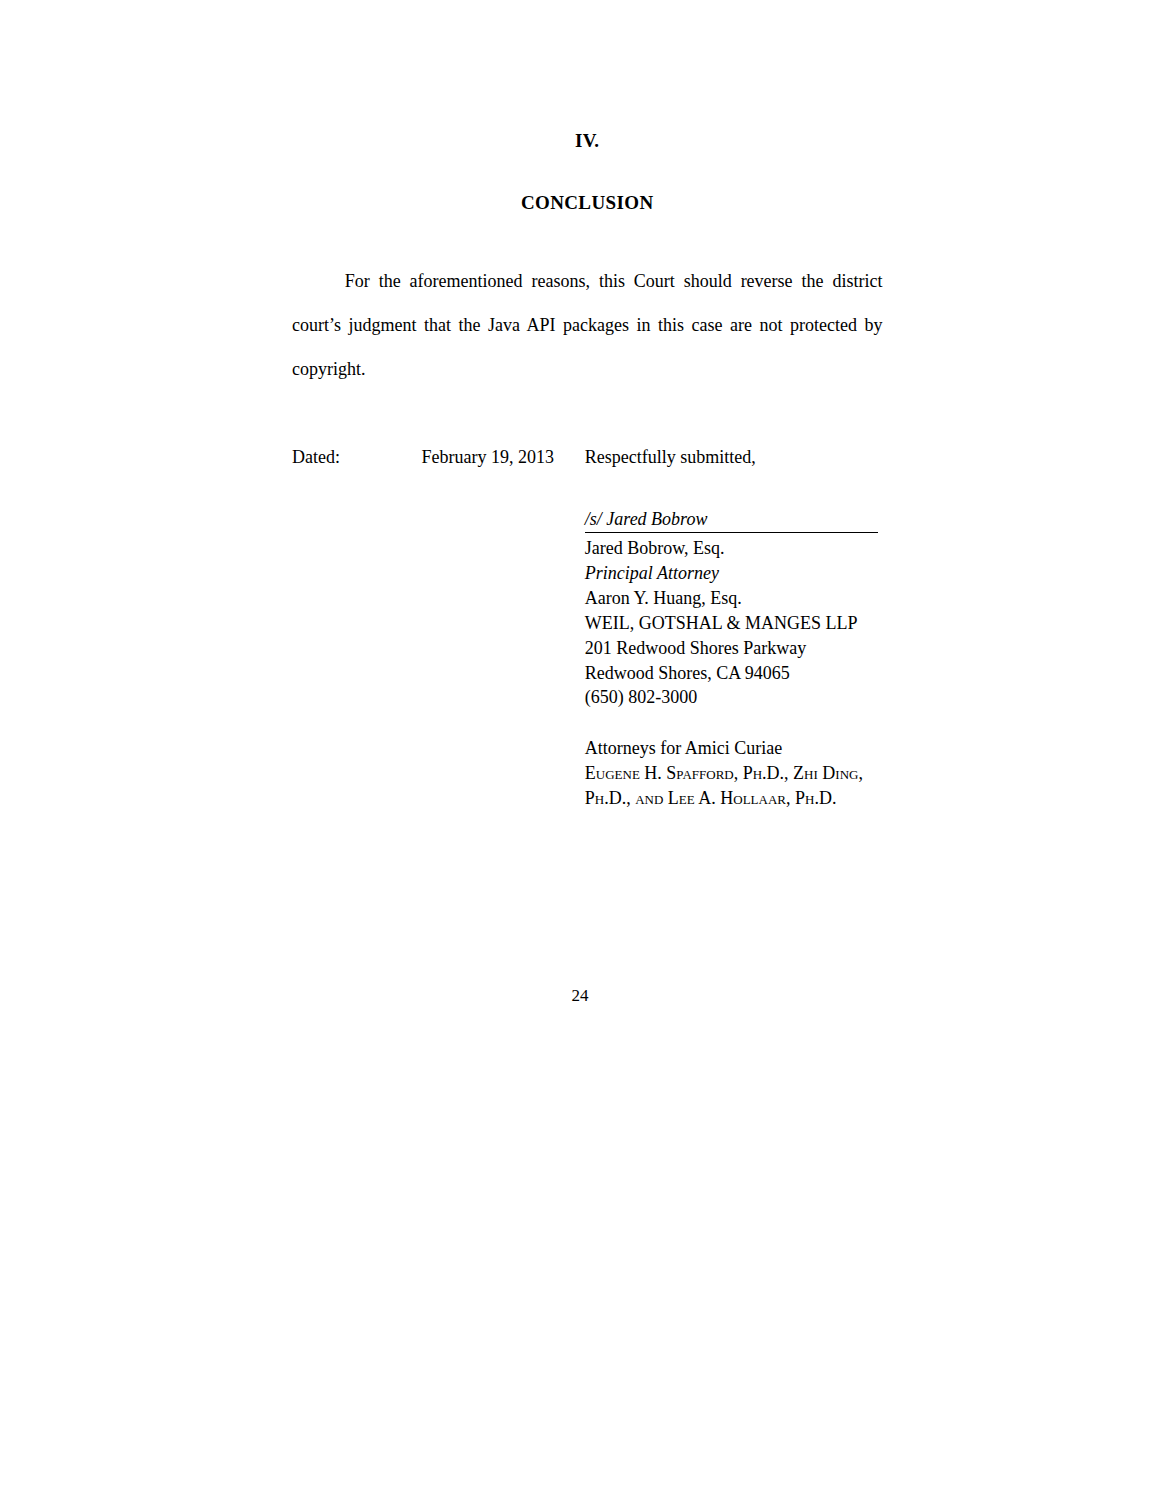IV.
CONCLUSION
For the aforementioned reasons, this Court should reverse the district court’s judgment that the Java API packages in this case are not protected by copyright.
Dated: February 19, 2013
Respectfully submitted,
/s/ Jared Bobrow
Jared Bobrow, Esq.
Principal Attorney
Aaron Y. Huang, Esq.
WEIL, GOTSHAL & MANGES LLP
201 Redwood Shores Parkway
Redwood Shores, CA 94065
(650) 802-3000
Attorneys for Amici Curiae
Eugene H. Spafford, Ph.D., Zhi Ding,
Ph.D., and Lee A. Hollaar, Ph.D.
24